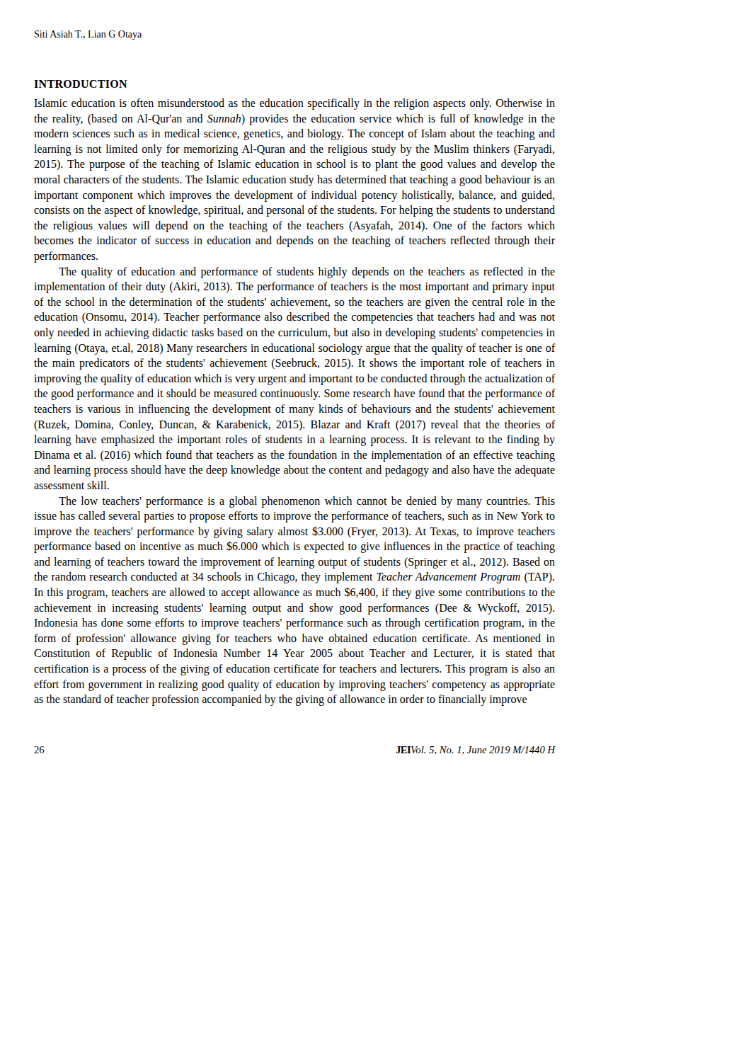Siti Asiah T., Lian G Otaya
INTRODUCTION
Islamic education is often misunderstood as the education specifically in the religion aspects only. Otherwise in the reality, (based on Al-Qur'an and Sunnah) provides the education service which is full of knowledge in the modern sciences such as in medical science, genetics, and biology. The concept of Islam about the teaching and learning is not limited only for memorizing Al-Quran and the religious study by the Muslim thinkers (Faryadi, 2015). The purpose of the teaching of Islamic education in school is to plant the good values and develop the moral characters of the students. The Islamic education study has determined that teaching a good behaviour is an important component which improves the development of individual potency holistically, balance, and guided, consists on the aspect of knowledge, spiritual, and personal of the students. For helping the students to understand the religious values will depend on the teaching of the teachers (Asyafah, 2014). One of the factors which becomes the indicator of success in education and depends on the teaching of teachers reflected through their performances.
The quality of education and performance of students highly depends on the teachers as reflected in the implementation of their duty (Akiri, 2013). The performance of teachers is the most important and primary input of the school in the determination of the students' achievement, so the teachers are given the central role in the education (Onsomu, 2014). Teacher performance also described the competencies that teachers had and was not only needed in achieving didactic tasks based on the curriculum, but also in developing students' competencies in learning (Otaya, et.al, 2018) Many researchers in educational sociology argue that the quality of teacher is one of the main predicators of the students' achievement (Seebruck, 2015). It shows the important role of teachers in improving the quality of education which is very urgent and important to be conducted through the actualization of the good performance and it should be measured continuously. Some research have found that the performance of teachers is various in influencing the development of many kinds of behaviours and the students' achievement (Ruzek, Domina, Conley, Duncan, & Karabenick, 2015). Blazar and Kraft (2017) reveal that the theories of learning have emphasized the important roles of students in a learning process. It is relevant to the finding by Dinama et al. (2016) which found that teachers as the foundation in the implementation of an effective teaching and learning process should have the deep knowledge about the content and pedagogy and also have the adequate assessment skill.
The low teachers' performance is a global phenomenon which cannot be denied by many countries. This issue has called several parties to propose efforts to improve the performance of teachers, such as in New York to improve the teachers' performance by giving salary almost $3.000 (Fryer, 2013). At Texas, to improve teachers performance based on incentive as much $6.000 which is expected to give influences in the practice of teaching and learning of teachers toward the improvement of learning output of students (Springer et al., 2012). Based on the random research conducted at 34 schools in Chicago, they implement Teacher Advancement Program (TAP). In this program, teachers are allowed to accept allowance as much $6,400, if they give some contributions to the achievement in increasing students' learning output and show good performances (Dee & Wyckoff, 2015). Indonesia has done some efforts to improve teachers' performance such as through certification program, in the form of profession' allowance giving for teachers who have obtained education certificate. As mentioned in Constitution of Republic of Indonesia Number 14 Year 2005 about Teacher and Lecturer, it is stated that certification is a process of the giving of education certificate for teachers and lecturers. This program is also an effort from government in realizing good quality of education by improving teachers' competency as appropriate as the standard of teacher profession accompanied by the giving of allowance in order to financially improve
26 JEIVol. 5, No. 1, June 2019 M/1440 H